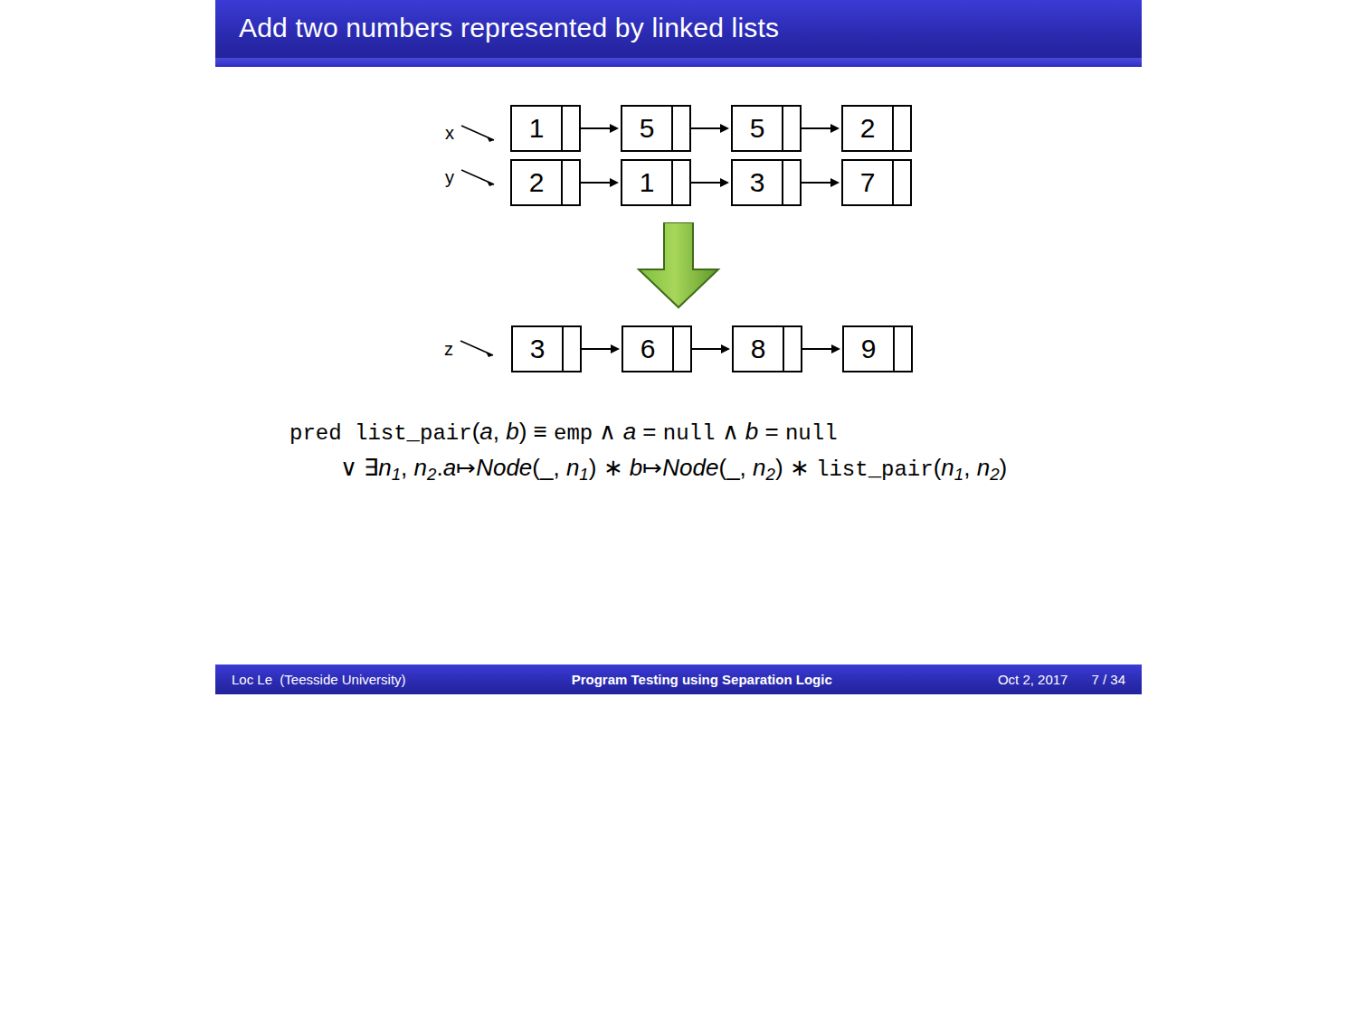Add two numbers represented by linked lists
x
y
1
5
5
2
2
1
3
7
z
3
6
8
9
pred list_pair(a, b) ≡ emp ∧ a = null ∧ b = null
∨ ∃n1, n2.a↦Node(_, n1) ∗ b↦Node(_, n2) ∗ list_pair(n1, n2)
Loc Le (Teesside University)
Program Testing using Separation Logic
Oct 2, 2017 7 / 34